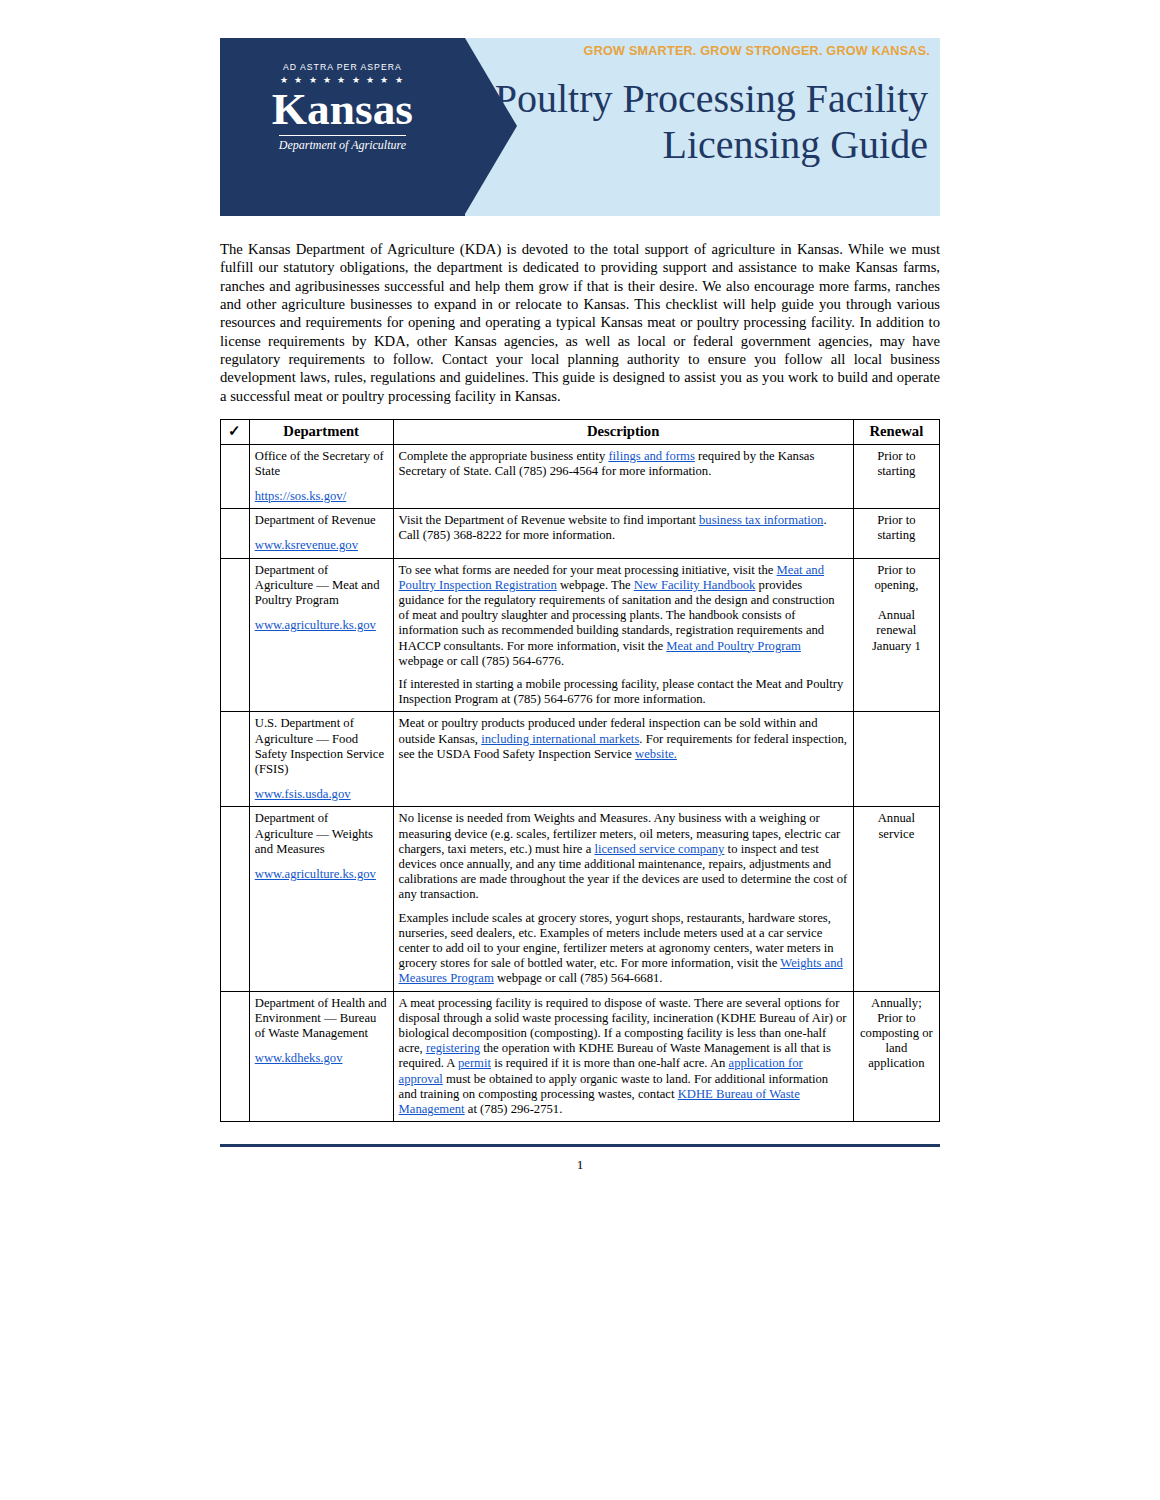GROW SMARTER. GROW STRONGER. GROW KANSAS.
AD ASTRA PER ASPERA
★ ★ ★ ★ ★ ★ ★ ★ ★
Kansas
Department of Agriculture
Meat or Poultry Processing Facility
Licensing Guide
The Kansas Department of Agriculture (KDA) is devoted to the total support of agriculture in Kansas. While we must fulfill our statutory obligations, the department is dedicated to providing support and assistance to make Kansas farms, ranches and agribusinesses successful and help them grow if that is their desire. We also encourage more farms, ranches and other agriculture businesses to expand in or relocate to Kansas. This checklist will help guide you through various resources and requirements for opening and operating a typical Kansas meat or poultry processing facility. In addition to license requirements by KDA, other Kansas agencies, as well as local or federal government agencies, may have regulatory requirements to follow. Contact your local planning authority to ensure you follow all local business development laws, rules, regulations and guidelines. This guide is designed to assist you as you work to build and operate a successful meat or poultry processing facility in Kansas.
| ✓ | Department | Description | Renewal |
| --- | --- | --- | --- |
| | Office of the Secretary of State https://sos.ks.gov/ | Complete the appropriate business entity filings and forms required by the Kansas Secretary of State. Call (785) 296-4564 for more information. | Prior to starting |
| | Department of Revenue www.ksrevenue.gov | Visit the Department of Revenue website to find important business tax information . Call (785) 368-8222 for more information. | Prior to starting |
| | Department of Agriculture — Meat and Poultry Program www.agriculture.ks.gov | To see what forms are needed for your meat processing initiative, visit the Meat and Poultry Inspection Registration webpage. The New Facility Handbook provides guidance for the regulatory requirements of sanitation and the design and construction of meat and poultry slaughter and processing plants. The handbook consists of information such as recommended building standards, registration requirements and HACCP consultants. For more information, visit the Meat and Poultry Program webpage or call (785) 564-6776. If interested in starting a mobile processing facility, please contact the Meat and Poultry Inspection Program at (785) 564-6776 for more information. | Prior to opening, Annual renewal January 1 |
| | U.S. Department of Agriculture — Food Safety Inspection Service (FSIS) www.fsis.usda.gov | Meat or poultry products produced under federal inspection can be sold within and outside Kansas, including international markets . For requirements for federal inspection, see the USDA Food Safety Inspection Service website. | |
| | Department of Agriculture — Weights and Measures www.agriculture.ks.gov | No license is needed from Weights and Measures. Any business with a weighing or measuring device (e.g. scales, fertilizer meters, oil meters, measuring tapes, electric car chargers, taxi meters, etc.) must hire a licensed service company to inspect and test devices once annually, and any time additional maintenance, repairs, adjustments and calibrations are made throughout the year if the devices are used to determine the cost of any transaction. Examples include scales at grocery stores, yogurt shops, restaurants, hardware stores, nurseries, seed dealers, etc. Examples of meters include meters used at a car service center to add oil to your engine, fertilizer meters at agronomy centers, water meters in grocery stores for sale of bottled water, etc. For more information, visit the Weights and Measures Program webpage or call (785) 564-6681. | Annual service |
| | Department of Health and Environment — Bureau of Waste Management www.kdheks.gov | A meat processing facility is required to dispose of waste. There are several options for disposal through a solid waste processing facility, incineration (KDHE Bureau of Air) or biological decomposition (composting). If a composting facility is less than one-half acre, registering the operation with KDHE Bureau of Waste Management is all that is required. A permit is required if it is more than one-half acre. An application for approval must be obtained to apply organic waste to land. For additional information and training on composting processing wastes, contact KDHE Bureau of Waste Management at (785) 296-2751. | Annually; Prior to composting or land application |
1